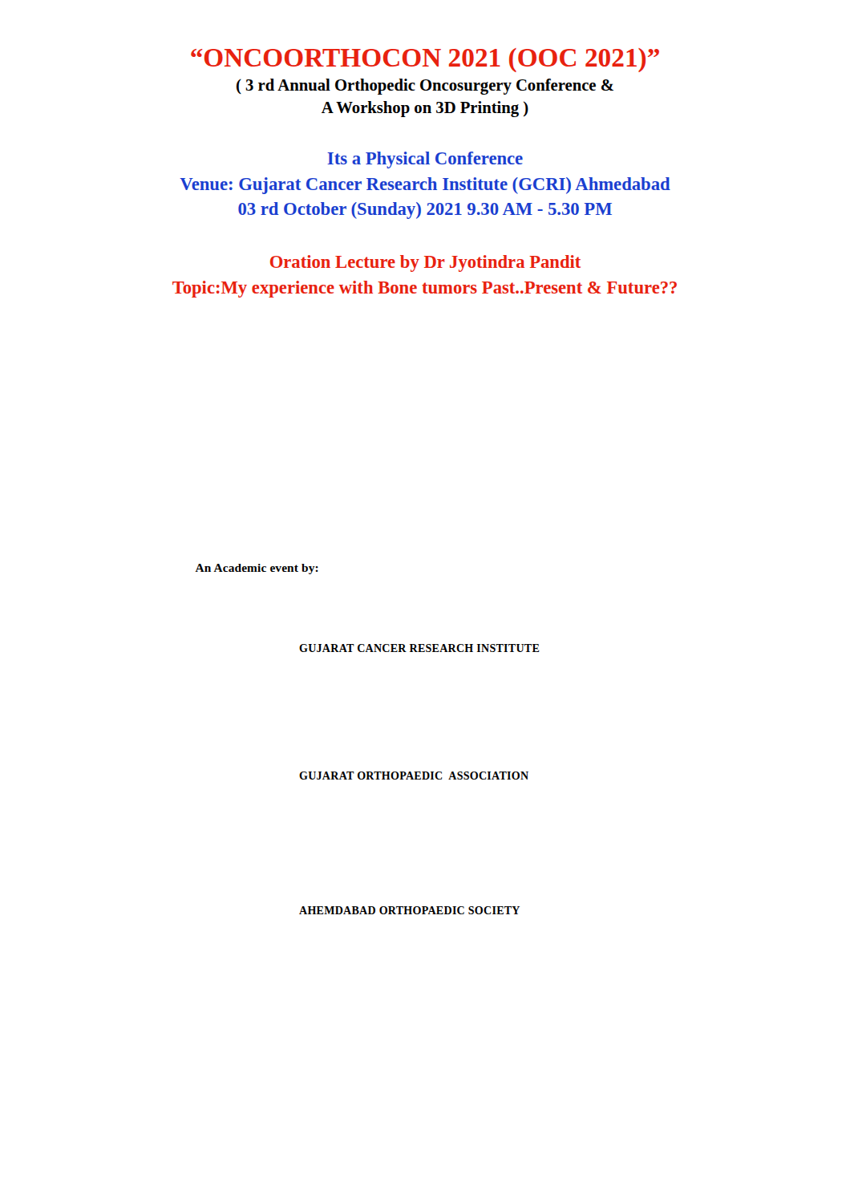“ONCOORTHOCON 2021 (OOC 2021)”
( 3 rd Annual Orthopedic Oncosurgery Conference &
A Workshop on 3D Printing )
Its a Physical Conference
Venue: Gujarat Cancer Research Institute (GCRI) Ahmedabad
03 rd October (Sunday) 2021 9.30 AM - 5.30 PM
Oration Lecture by Dr Jyotindra Pandit
Topic:My experience with Bone tumors Past..Present & Future??
An Academic event by:
| | GUJARAT CANCER RESEARCH INSTITUTE |
| | GUJARAT ORTHOPAEDIC ASSOCIATION |
| | AHEMDABAD ORTHOPAEDIC SOCIETY |